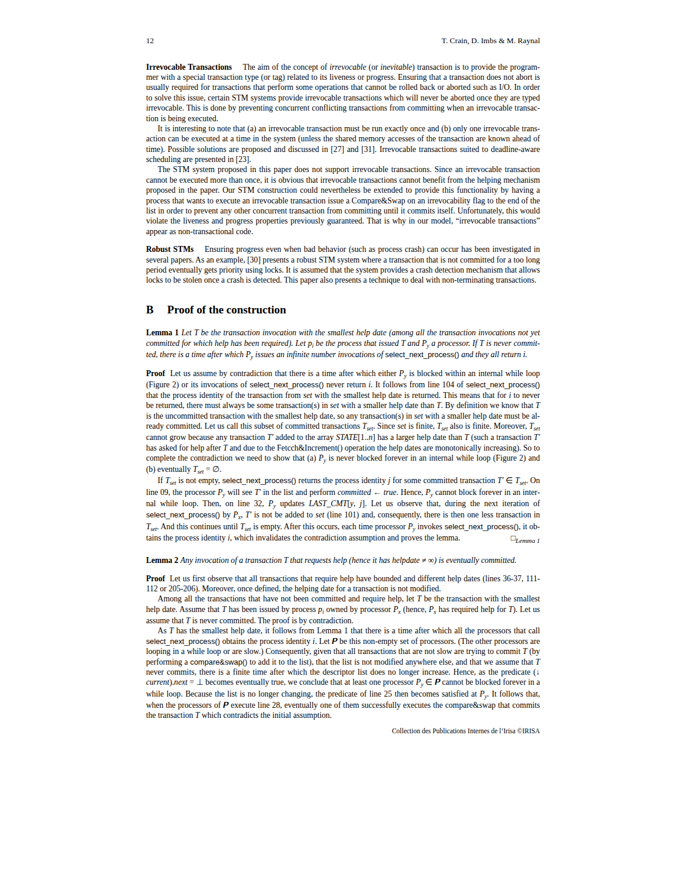12 T. Crain, D. Imbs & M. Raynal
Irrevocable Transactions The aim of the concept of irrevocable (or inevitable) transaction is to provide the programmer with a special transaction type (or tag) related to its liveness or progress. Ensuring that a transaction does not abort is usually required for transactions that perform some operations that cannot be rolled back or aborted such as I/O. In order to solve this issue, certain STM systems provide irrevocable transactions which will never be aborted once they are typed irrevocable. This is done by preventing concurrent conflicting transactions from committing when an irrevocable transaction is being executed.
It is interesting to note that (a) an irrevocable transaction must be run exactly once and (b) only one irrevocable transaction can be executed at a time in the system (unless the shared memory accesses of the transaction are known ahead of time). Possible solutions are proposed and discussed in [27] and [31]. Irrevocable transactions suited to deadline-aware scheduling are presented in [23].
The STM system proposed in this paper does not support irrevocable transactions. Since an irrevocable transaction cannot be executed more than once, it is obvious that irrevocable transactions cannot benefit from the helping mechanism proposed in the paper. Our STM construction could nevertheless be extended to provide this functionality by having a process that wants to execute an irrevocable transaction issue a Compare&Swap on an irrevocability flag to the end of the list in order to prevent any other concurrent transaction from committing until it commits itself. Unfortunately, this would violate the liveness and progress properties previously guaranteed. That is why in our model, “irrevocable transactions” appear as non-transactional code.
Robust STMs Ensuring progress even when bad behavior (such as process crash) can occur has been investigated in several papers. As an example, [30] presents a robust STM system where a transaction that is not committed for a too long period eventually gets priority using locks. It is assumed that the system provides a crash detection mechanism that allows locks to be stolen once a crash is detected. This paper also presents a technique to deal with non-terminating transactions.
B Proof of the construction
Lemma 1 Let T be the transaction invocation with the smallest help date (among all the transaction invocations not yet committed for which help has been required). Let pi be the process that issued T and Py a processor. If T is never committed, there is a time after which Py issues an infinite number invocations of select_next_process() and they all return i.
Proof Let us assume by contradiction that there is a time after which either Py is blocked within an internal while loop (Figure 2) or its invocations of select_next_process() never return i. It follows from line 104 of select_next_process() that the process identity of the transaction from set with the smallest help date is returned. This means that for i to never be returned, there must always be some transaction(s) in set with a smaller help date than T. By definition we know that T is the uncommitted transaction with the smallest help date, so any transaction(s) in set with a smaller help date must be already committed. Let us call this subset of committed transactions Tset. Since set is finite, Tset also is finite. Moreover, Tset cannot grow because any transaction T′ added to the array STATE[1..n] has a larger help date than T (such a transaction T′ has asked for help after T and due to the Fetcch&Increment() operation the help dates are monotonically increasing). So to complete the contradiction we need to show that (a) Py is never blocked forever in an internal while loop (Figure 2) and (b) eventually Tset = ∅.
If Tset is not empty, select_next_process() returns the process identity j for some committed transaction T′ ∈ Tset. On line 09, the processor Py will see T′ in the list and perform committed ← true. Hence, Py cannot block forever in an internal while loop. Then, on line 32, Py updates LAST_CMT[y, j]. Let us observe that, during the next iteration of select_next_process() by Px, T′ is not be added to set (line 101) and, consequently, there is then one less transaction in Tset. And this continues until Tset is empty. After this occurs, each time processor Py invokes select_next_process(), it obtains the process identity i, which invalidates the contradiction assumption and proves the lemma. □Lemma 1
Lemma 2 Any invocation of a transaction T that requests help (hence it has helpdate ≠ ∞) is eventually committed.
Proof Let us first observe that all transactions that require help have bounded and different help dates (lines 36-37, 111-112 or 205-206). Moreover, once defined, the helping date for a transaction is not modified.
Among all the transactions that have not been committed and require help, let T be the transaction with the smallest help date. Assume that T has been issued by process pi owned by processor Px (hence, Px has required help for T). Let us assume that T is never committed. The proof is by contradiction.
As T has the smallest help date, it follows from Lemma 1 that there is a time after which all the processors that call select_next_process() obtains the process identity i. Let 𝑷 be this non-empty set of processors. (The other processors are looping in a while loop or are slow.) Consequently, given that all transactions that are not slow are trying to commit T (by performing a compare&swap() to add it to the list), that the list is not modified anywhere else, and that we assume that T never commits, there is a finite time after which the descriptor list does no longer increase. Hence, as the predicate (↓ current).next = ⊥ becomes eventually true, we conclude that at least one processor Py ∈ 𝑷 cannot be blocked forever in a while loop. Because the list is no longer changing, the predicate of line 25 then becomes satisfied at Py. It follows that, when the processors of 𝑷 execute line 28, eventually one of them successfully executes the compare&swap that commits the transaction T which contradicts the initial assumption.
Collection des Publications Internes de l’Irisa ©IRISA